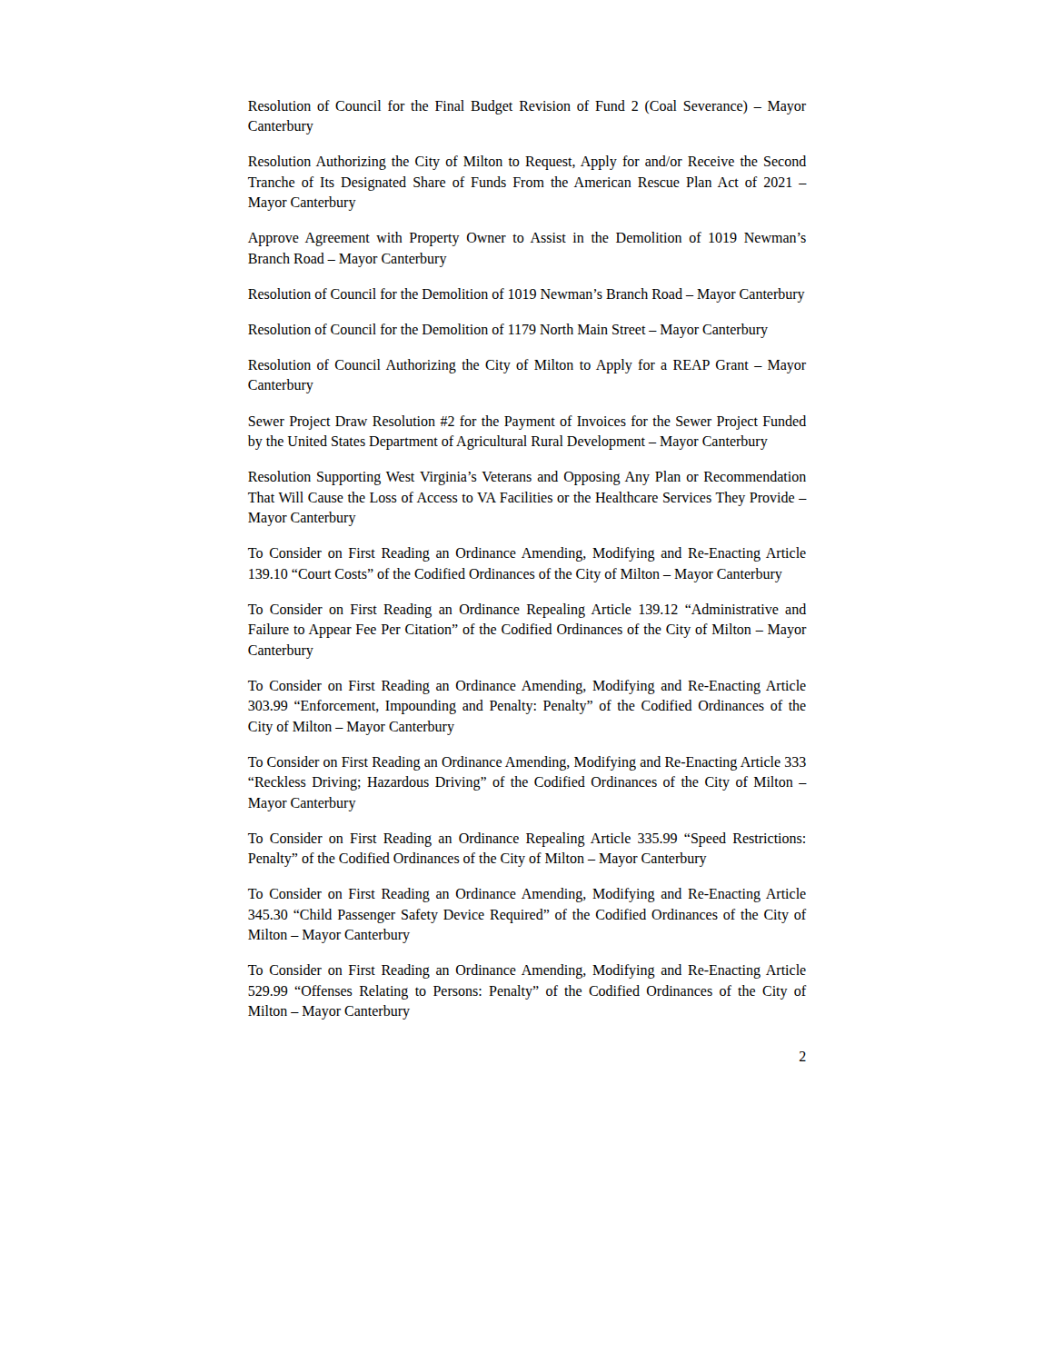Resolution of Council for the Final Budget Revision of Fund 2 (Coal Severance) – Mayor Canterbury
Resolution Authorizing the City of Milton to Request, Apply for and/or Receive the Second Tranche of Its Designated Share of Funds From the American Rescue Plan Act of 2021 – Mayor Canterbury
Approve Agreement with Property Owner to Assist in the Demolition of 1019 Newman’s Branch Road – Mayor Canterbury
Resolution of Council for the Demolition of 1019 Newman’s Branch Road – Mayor Canterbury
Resolution of Council for the Demolition of 1179 North Main Street – Mayor Canterbury
Resolution of Council Authorizing the City of Milton to Apply for a REAP Grant – Mayor Canterbury
Sewer Project Draw Resolution #2 for the Payment of Invoices for the Sewer Project Funded by the United States Department of Agricultural Rural Development – Mayor Canterbury
Resolution Supporting West Virginia’s Veterans and Opposing Any Plan or Recommendation That Will Cause the Loss of Access to VA Facilities or the Healthcare Services They Provide – Mayor Canterbury
To Consider on First Reading an Ordinance Amending, Modifying and Re-Enacting Article 139.10 “Court Costs” of the Codified Ordinances of the City of Milton – Mayor Canterbury
To Consider on First Reading an Ordinance Repealing Article 139.12 “Administrative and Failure to Appear Fee Per Citation” of the Codified Ordinances of the City of Milton – Mayor Canterbury
To Consider on First Reading an Ordinance Amending, Modifying and Re-Enacting Article 303.99 “Enforcement, Impounding and Penalty: Penalty” of the Codified Ordinances of the City of Milton – Mayor Canterbury
To Consider on First Reading an Ordinance Amending, Modifying and Re-Enacting Article 333 “Reckless Driving; Hazardous Driving” of the Codified Ordinances of the City of Milton – Mayor Canterbury
To Consider on First Reading an Ordinance Repealing Article 335.99 “Speed Restrictions: Penalty” of the Codified Ordinances of the City of Milton – Mayor Canterbury
To Consider on First Reading an Ordinance Amending, Modifying and Re-Enacting Article 345.30 “Child Passenger Safety Device Required” of the Codified Ordinances of the City of Milton – Mayor Canterbury
To Consider on First Reading an Ordinance Amending, Modifying and Re-Enacting Article 529.99 “Offenses Relating to Persons: Penalty” of the Codified Ordinances of the City of Milton – Mayor Canterbury
2